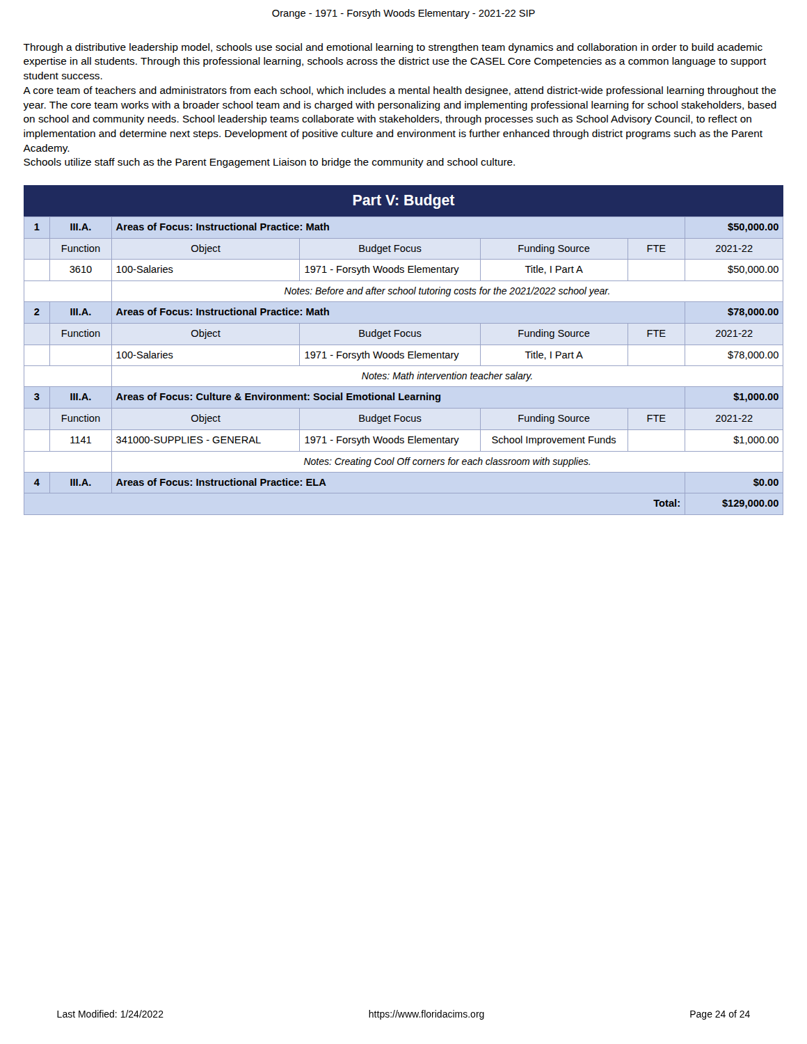Orange - 1971 - Forsyth Woods Elementary - 2021-22 SIP
Through a distributive leadership model, schools use social and emotional learning to strengthen team dynamics and collaboration in order to build academic expertise in all students. Through this professional learning, schools across the district use the CASEL Core Competencies as a common language to support student success.
A core team of teachers and administrators from each school, which includes a mental health designee, attend district-wide professional learning throughout the year. The core team works with a broader school team and is charged with personalizing and implementing professional learning for school stakeholders, based on school and community needs. School leadership teams collaborate with stakeholders, through processes such as School Advisory Council, to reflect on implementation and determine next steps. Development of positive culture and environment is further enhanced through district programs such as the Parent Academy.
Schools utilize staff such as the Parent Engagement Liaison to bridge the community and school culture.
Part V: Budget
| 1 | III.A. | Areas of Focus: Instructional Practice: Math | $50,000.00 |
| | Function | Object | Budget Focus | Funding Source | FTE | 2021-22 |
| | 3610 | 100-Salaries | 1971 - Forsyth Woods Elementary | Title, I Part A | | $50,000.00 |
| | Notes: Before and after school tutoring costs for the 2021/2022 school year. |
| 2 | III.A. | Areas of Focus: Instructional Practice: Math | $78,000.00 |
| | Function | Object | Budget Focus | Funding Source | FTE | 2021-22 |
| | | 100-Salaries | 1971 - Forsyth Woods Elementary | Title, I Part A | | $78,000.00 |
| | Notes: Math intervention teacher salary. |
| 3 | III.A. | Areas of Focus: Culture & Environment: Social Emotional Learning | $1,000.00 |
| | Function | Object | Budget Focus | Funding Source | FTE | 2021-22 |
| | 1141 | 341000-SUPPLIES - GENERAL | 1971 - Forsyth Woods Elementary | School Improvement Funds | | $1,000.00 |
| | Notes: Creating Cool Off corners for each classroom with supplies. |
| 4 | III.A. | Areas of Focus: Instructional Practice: ELA | $0.00 |
| Total: | $129,000.00 |
Last Modified: 1/24/2022
https://www.floridacims.org
Page 24 of 24